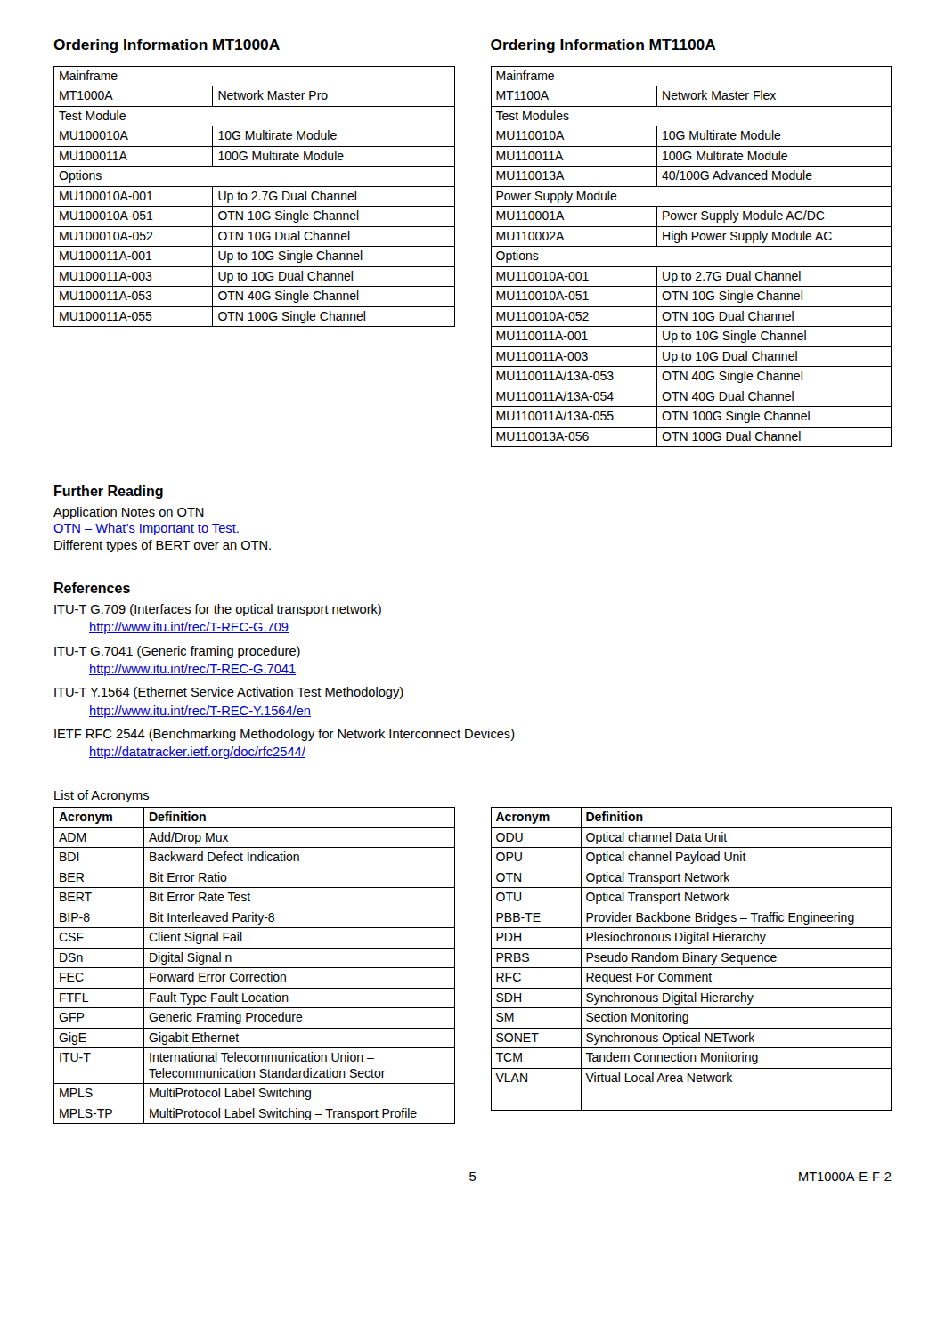Ordering Information MT1000A
| Mainframe |
| MT1000A | Network Master Pro |
| Test Module |
| MU100010A | 10G Multirate Module |
| MU100011A | 100G Multirate Module |
| Options |
| MU100010A-001 | Up to 2.7G Dual Channel |
| MU100010A-051 | OTN 10G Single Channel |
| MU100010A-052 | OTN 10G Dual Channel |
| MU100011A-001 | Up to 10G Single Channel |
| MU100011A-003 | Up to 10G Dual Channel |
| MU100011A-053 | OTN 40G Single Channel |
| MU100011A-055 | OTN 100G Single Channel |
Ordering Information MT1100A
| Mainframe |
| MT1100A | Network Master Flex |
| Test Modules |
| MU110010A | 10G Multirate Module |
| MU110011A | 100G Multirate Module |
| MU110013A | 40/100G Advanced Module |
| Power Supply Module |
| MU110001A | Power Supply Module AC/DC |
| MU110002A | High Power Supply Module AC |
| Options |
| MU110010A-001 | Up to 2.7G Dual Channel |
| MU110010A-051 | OTN 10G Single Channel |
| MU110010A-052 | OTN 10G Dual Channel |
| MU110011A-001 | Up to 10G Single Channel |
| MU110011A-003 | Up to 10G Dual Channel |
| MU110011A/13A-053 | OTN 40G Single Channel |
| MU110011A/13A-054 | OTN 40G Dual Channel |
| MU110011A/13A-055 | OTN 100G Single Channel |
| MU110013A-056 | OTN 100G Dual Channel |
Further Reading
Application Notes on OTN
OTN – What’s Important to Test.
Different types of BERT over an OTN.
References
ITU-T G.709 (Interfaces for the optical transport network)
http://www.itu.int/rec/T-REC-G.709
ITU-T G.7041 (Generic framing procedure)
http://www.itu.int/rec/T-REC-G.7041
ITU-T Y.1564 (Ethernet Service Activation Test Methodology)
http://www.itu.int/rec/T-REC-Y.1564/en
IETF RFC 2544 (Benchmarking Methodology for Network Interconnect Devices)
http://datatracker.ietf.org/doc/rfc2544/
List of Acronyms
| Acronym | Definition |
| --- | --- |
| ADM | Add/Drop Mux |
| BDI | Backward Defect Indication |
| BER | Bit Error Ratio |
| BERT | Bit Error Rate Test |
| BIP-8 | Bit Interleaved Parity-8 |
| CSF | Client Signal Fail |
| DSn | Digital Signal n |
| FEC | Forward Error Correction |
| FTFL | Fault Type Fault Location |
| GFP | Generic Framing Procedure |
| GigE | Gigabit Ethernet |
| ITU-T | International Telecommunication Union – Telecommunication Standardization Sector |
| MPLS | MultiProtocol Label Switching |
| MPLS-TP | MultiProtocol Label Switching – Transport Profile |
| Acronym | Definition |
| --- | --- |
| ODU | Optical channel Data Unit |
| OPU | Optical channel Payload Unit |
| OTN | Optical Transport Network |
| OTU | Optical Transport Network |
| PBB-TE | Provider Backbone Bridges – Traffic Engineering |
| PDH | Plesiochronous Digital Hierarchy |
| PRBS | Pseudo Random Binary Sequence |
| RFC | Request For Comment |
| SDH | Synchronous Digital Hierarchy |
| SM | Section Monitoring |
| SONET | Synchronous Optical NETwork |
| TCM | Tandem Connection Monitoring |
| VLAN | Virtual Local Area Network |
5
MT1000A-E-F-2